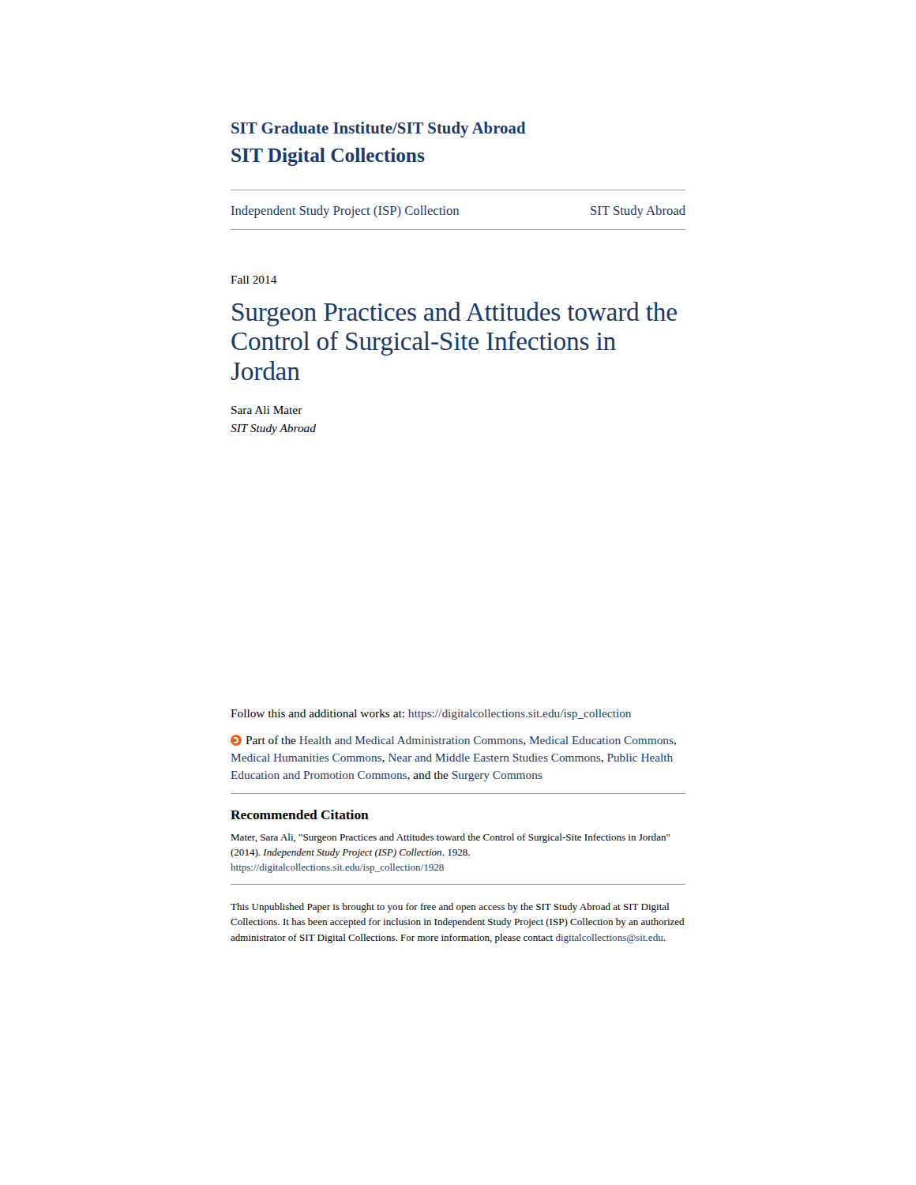SIT Graduate Institute/SIT Study Abroad
SIT Digital Collections
Independent Study Project (ISP) Collection SIT Study Abroad
Fall 2014
Surgeon Practices and Attitudes toward the Control of Surgical-Site Infections in Jordan
Sara Ali Mater
SIT Study Abroad
Follow this and additional works at: https://digitalcollections.sit.edu/isp_collection
Part of the Health and Medical Administration Commons, Medical Education Commons, Medical Humanities Commons, Near and Middle Eastern Studies Commons, Public Health Education and Promotion Commons, and the Surgery Commons
Recommended Citation
Mater, Sara Ali, "Surgeon Practices and Attitudes toward the Control of Surgical-Site Infections in Jordan" (2014). Independent Study Project (ISP) Collection. 1928.
https://digitalcollections.sit.edu/isp_collection/1928
This Unpublished Paper is brought to you for free and open access by the SIT Study Abroad at SIT Digital Collections. It has been accepted for inclusion in Independent Study Project (ISP) Collection by an authorized administrator of SIT Digital Collections. For more information, please contact digitalcollections@sit.edu.